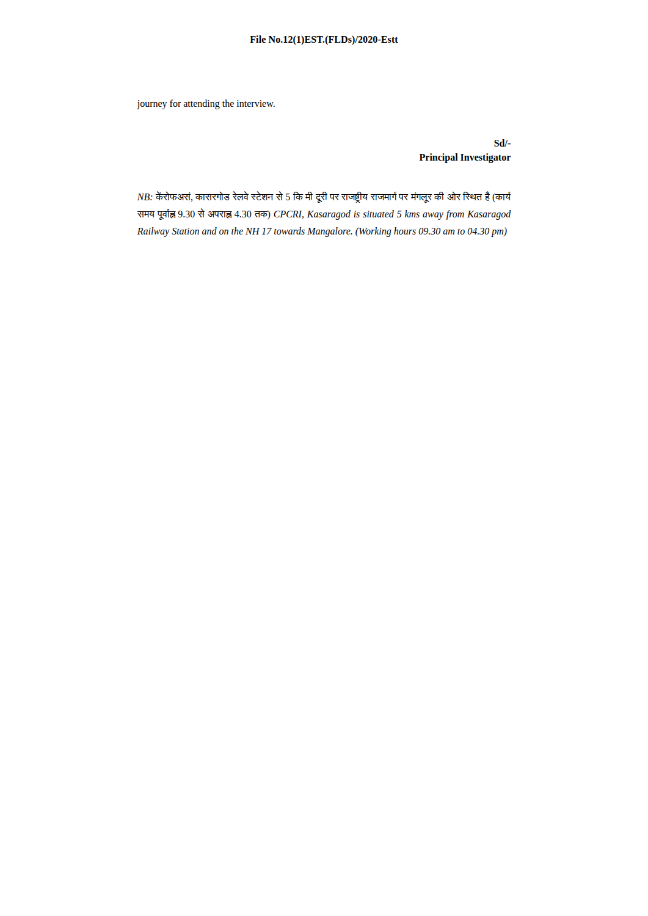File No.12(1)EST.(FLDs)/2020-Estt
journey for attending the interview.
Sd/-
Principal Investigator
NB: केंरोफअसं, कासरगोड रेलवे स्टेशन से 5 कि मी दूरी पर राजष्ट्रीय राजमार्ग पर मंगलूर की ओर स्थित है (कार्य समय पूर्वाह्न 9.30 से अपराह्न 4.30 तक) CPCRI, Kasaragod is situated 5 kms away from Kasaragod Railway Station and on the NH 17 towards Mangalore. (Working hours 09.30 am to 04.30 pm)